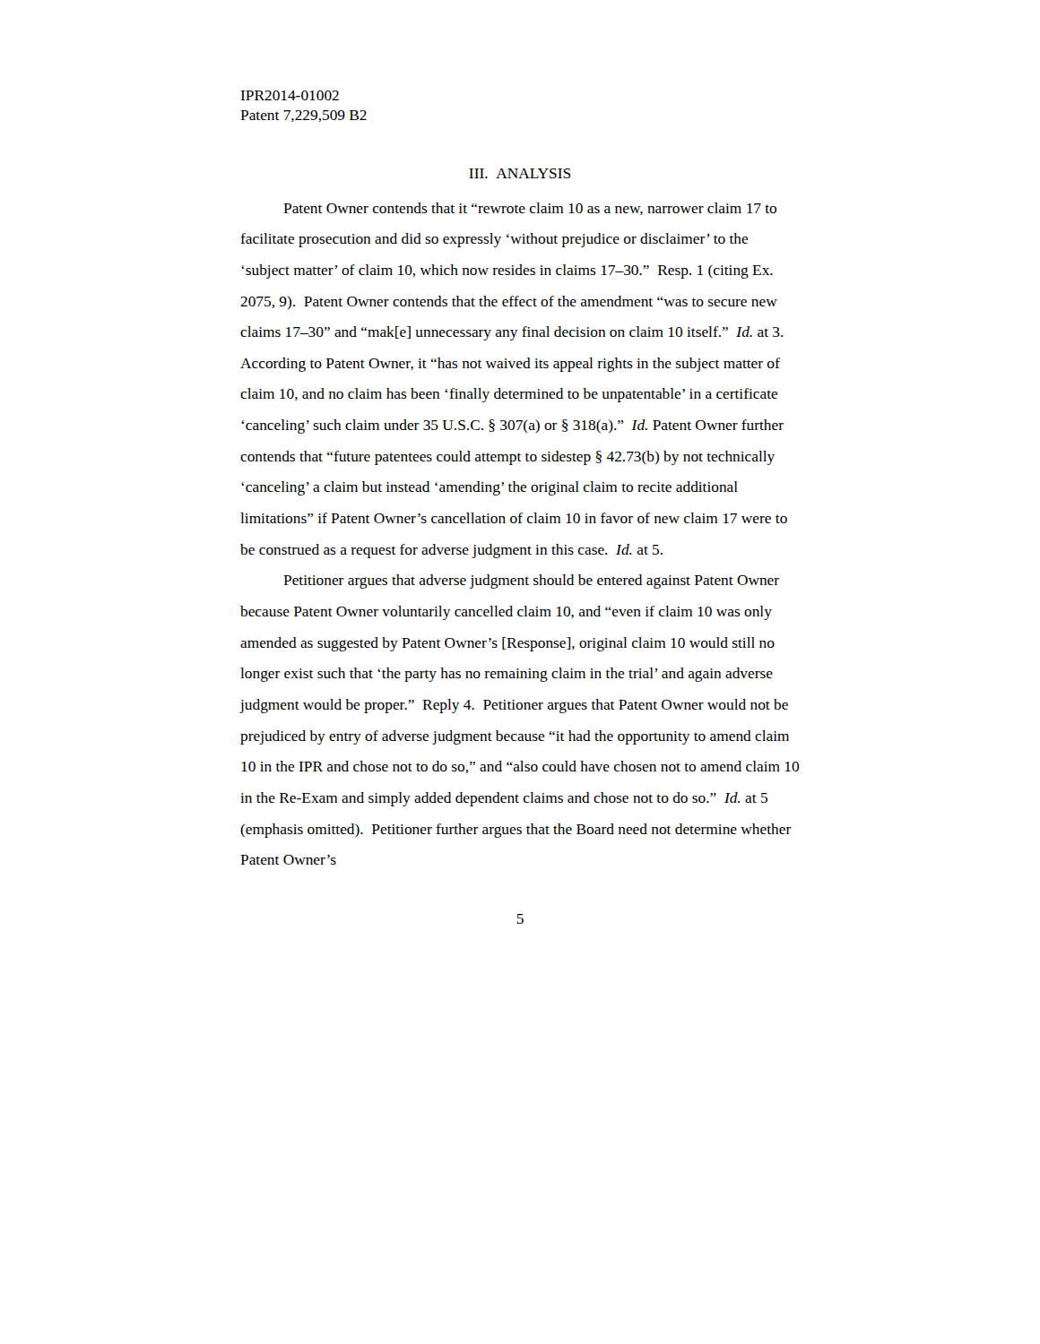IPR2014-01002
Patent 7,229,509 B2
III. ANALYSIS
Patent Owner contends that it “rewrote claim 10 as a new, narrower claim 17 to facilitate prosecution and did so expressly ‘without prejudice or disclaimer’ to the ‘subject matter’ of claim 10, which now resides in claims 17–30.” Resp. 1 (citing Ex. 2075, 9). Patent Owner contends that the effect of the amendment “was to secure new claims 17–30” and “mak[e] unnecessary any final decision on claim 10 itself.” Id. at 3. According to Patent Owner, it “has not waived its appeal rights in the subject matter of claim 10, and no claim has been ‘finally determined to be unpatentable’ in a certificate ‘canceling’ such claim under 35 U.S.C. § 307(a) or § 318(a).” Id. Patent Owner further contends that “future patentees could attempt to sidestep § 42.73(b) by not technically ‘canceling’ a claim but instead ‘amending’ the original claim to recite additional limitations” if Patent Owner’s cancellation of claim 10 in favor of new claim 17 were to be construed as a request for adverse judgment in this case. Id. at 5.
Petitioner argues that adverse judgment should be entered against Patent Owner because Patent Owner voluntarily cancelled claim 10, and “even if claim 10 was only amended as suggested by Patent Owner’s [Response], original claim 10 would still no longer exist such that ‘the party has no remaining claim in the trial’ and again adverse judgment would be proper.” Reply 4. Petitioner argues that Patent Owner would not be prejudiced by entry of adverse judgment because “it had the opportunity to amend claim 10 in the IPR and chose not to do so,” and “also could have chosen not to amend claim 10 in the Re-Exam and simply added dependent claims and chose not to do so.” Id. at 5 (emphasis omitted). Petitioner further argues that the Board need not determine whether Patent Owner’s
5